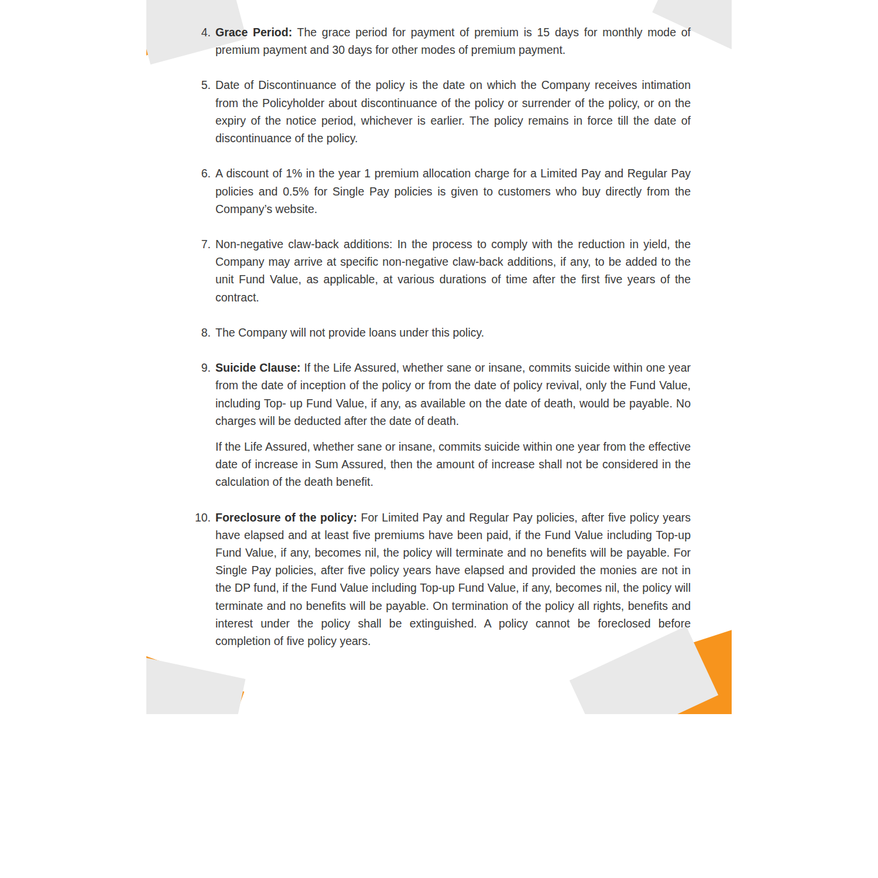4. Grace Period: The grace period for payment of premium is 15 days for monthly mode of premium payment and 30 days for other modes of premium payment.
5. Date of Discontinuance of the policy is the date on which the Company receives intimation from the Policyholder about discontinuance of the policy or surrender of the policy, or on the expiry of the notice period, whichever is earlier. The policy remains in force till the date of discontinuance of the policy.
6. A discount of 1% in the year 1 premium allocation charge for a Limited Pay and Regular Pay policies and 0.5% for Single Pay policies is given to customers who buy directly from the Company’s website.
7. Non-negative claw-back additions: In the process to comply with the reduction in yield, the Company may arrive at specific non-negative claw-back additions, if any, to be added to the unit Fund Value, as applicable, at various durations of time after the first five years of the contract.
8. The Company will not provide loans under this policy.
9. Suicide Clause: If the Life Assured, whether sane or insane, commits suicide within one year from the date of inception of the policy or from the date of policy revival, only the Fund Value, including Top- up Fund Value, if any, as available on the date of death, would be payable. No charges will be deducted after the date of death.
If the Life Assured, whether sane or insane, commits suicide within one year from the effective date of increase in Sum Assured, then the amount of increase shall not be considered in the calculation of the death benefit.
10. Foreclosure of the policy: For Limited Pay and Regular Pay policies, after five policy years have elapsed and at least five premiums have been paid, if the Fund Value including Top-up Fund Value, if any, becomes nil, the policy will terminate and no benefits will be payable. For Single Pay policies, after five policy years have elapsed and provided the monies are not in the DP fund, if the Fund Value including Top-up Fund Value, if any, becomes nil, the policy will terminate and no benefits will be payable. On termination of the policy all rights, benefits and interest under the policy shall be extinguished. A policy cannot be foreclosed before completion of five policy years.